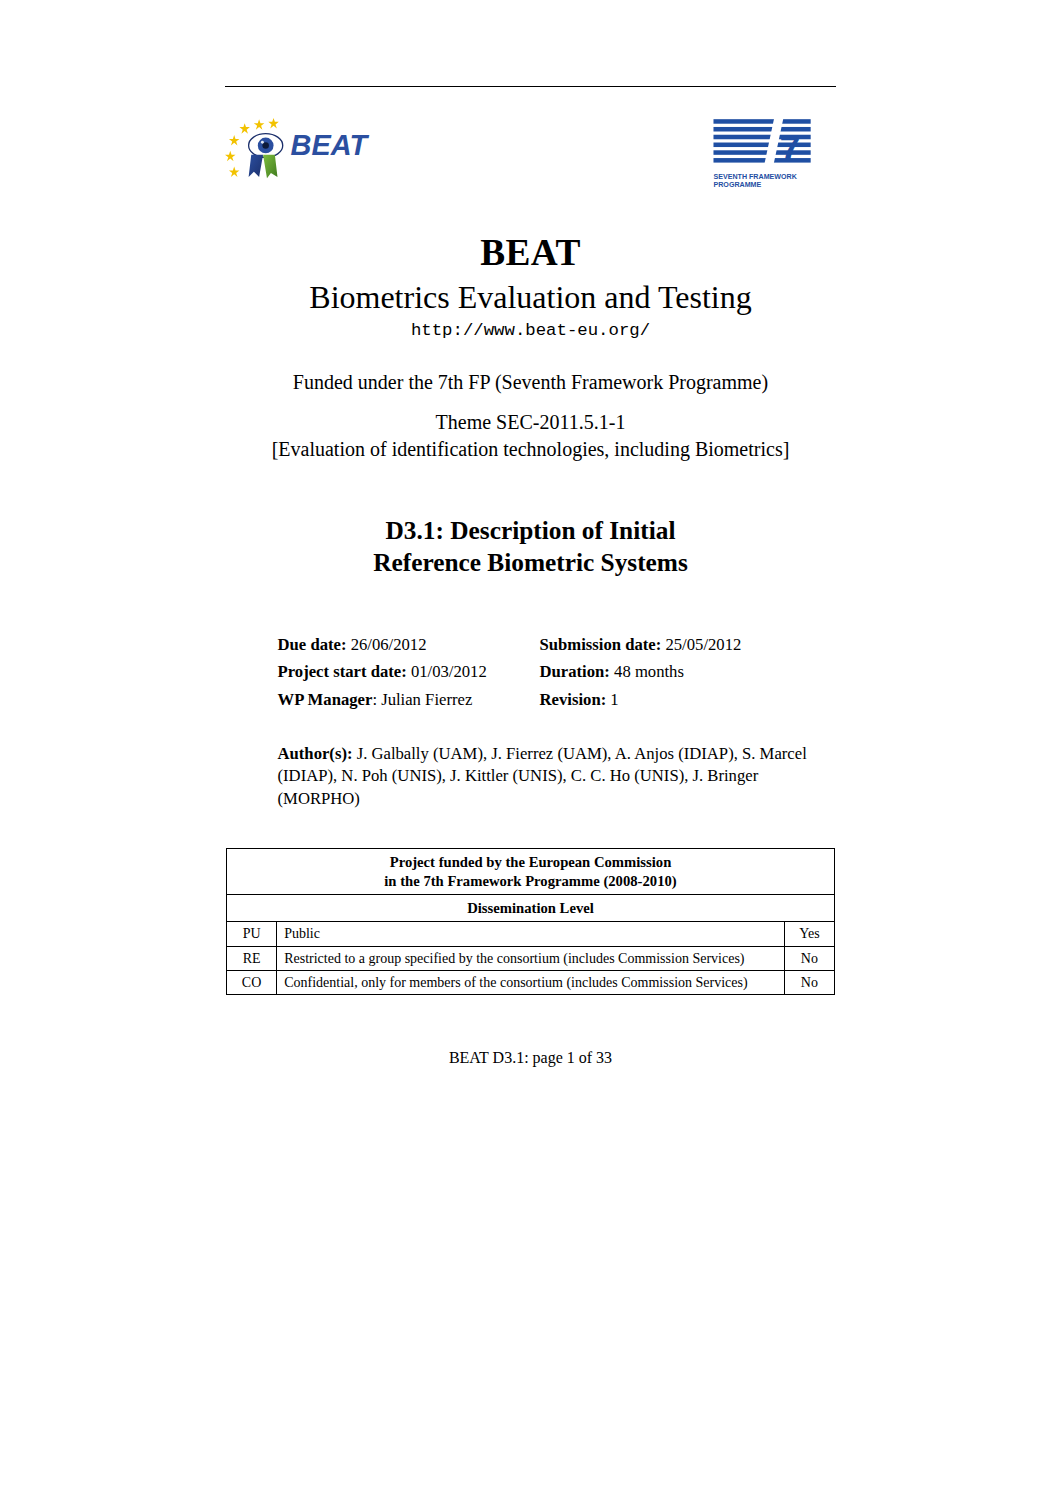BEAT 7 SEVENTH FRAMEWORK PROGRAMME
BEAT
Biometrics Evaluation and Testing
http://www.beat-eu.org/
Funded under the 7th FP (Seventh Framework Programme)
Theme SEC-2011.5.1-1
[Evaluation of identification technologies, including Biometrics]
D3.1: Description of Initial
Reference Biometric Systems
| Due date: 26/06/2012 | Submission date: 25/05/2012 |
| Project start date: 01/03/2012 | Duration: 48 months |
| WP Manager : Julian Fierrez | Revision: 1 |
Author(s): J. Galbally (UAM), J. Fierrez (UAM), A. Anjos (IDIAP), S. Marcel (IDIAP), N. Poh (UNIS), J. Kittler (UNIS), C. C. Ho (UNIS), J. Bringer (MORPHO)
| Project funded by the European Commission in the 7th Framework Programme (2008-2010) |
| Dissemination Level |
| PU | Public | Yes |
| RE | Restricted to a group specified by the consortium (includes Commission Services) | No |
| CO | Confidential, only for members of the consortium (includes Commission Services) | No |
BEAT D3.1: page 1 of 33